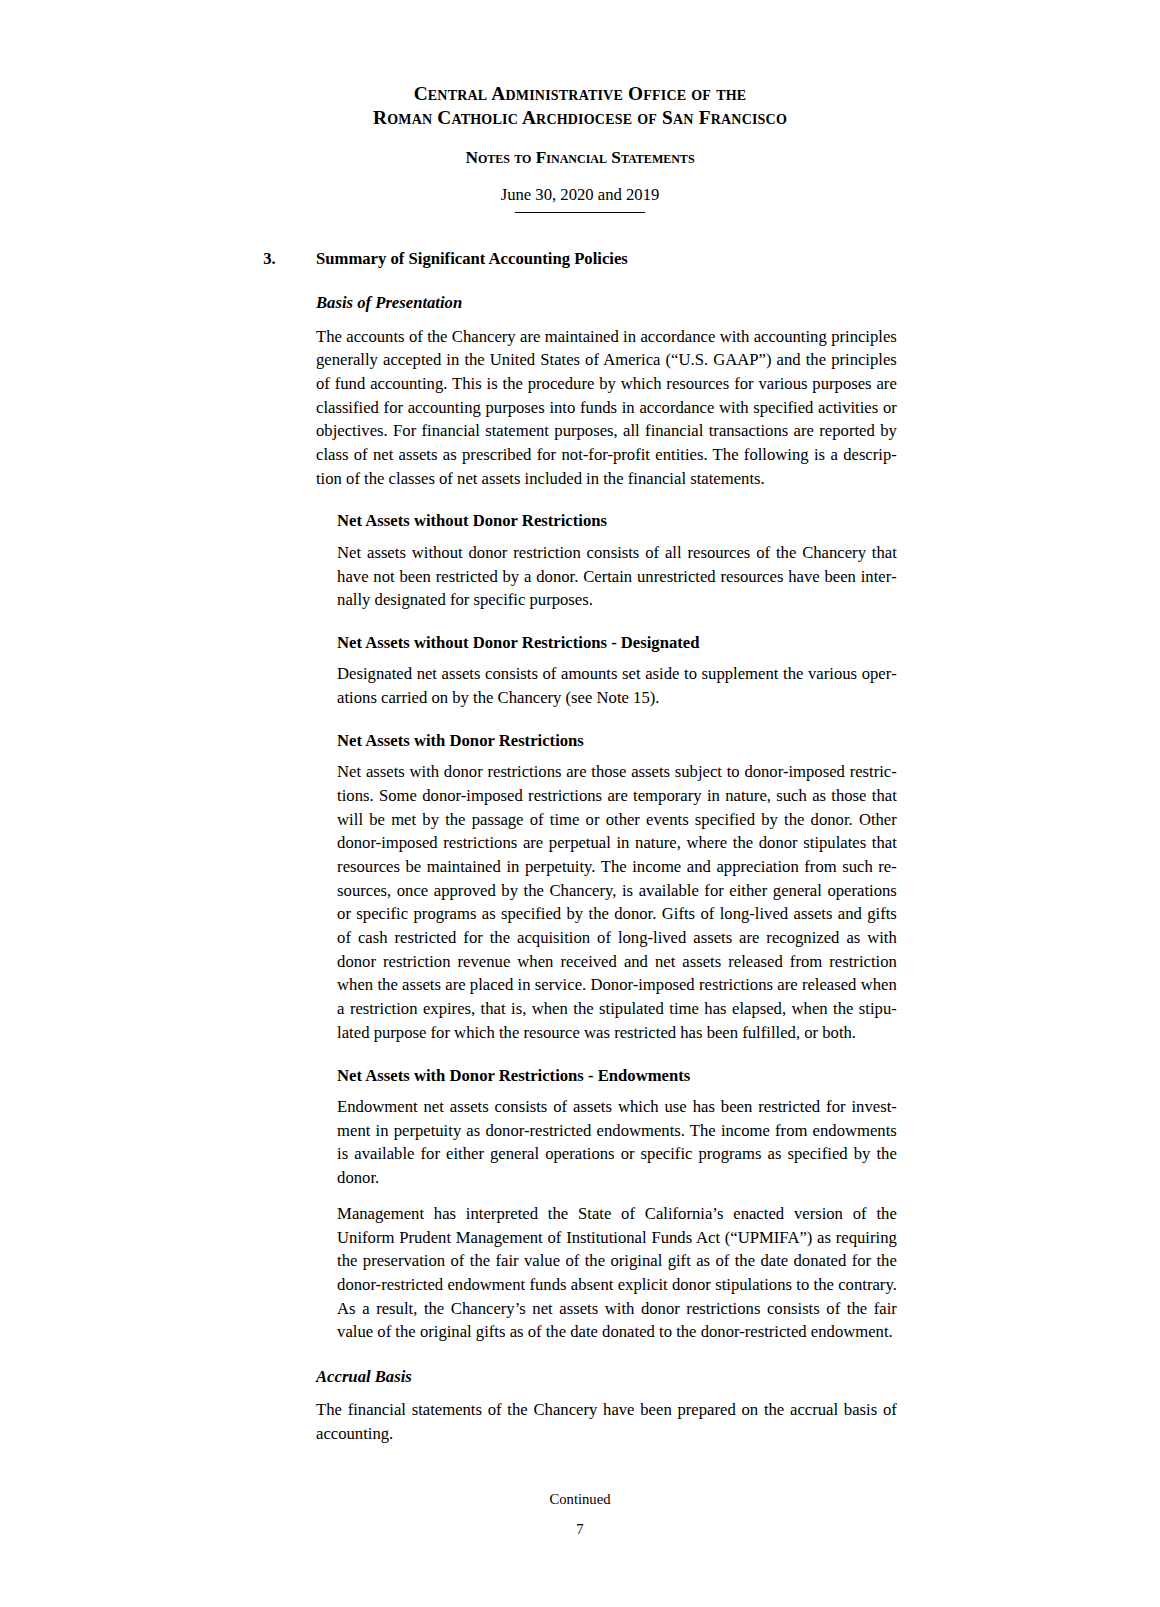Central Administrative Office of the
Roman Catholic Archdiocese of San Francisco
Notes to Financial Statements
June 30, 2020 and 2019
3.
Summary of Significant Accounting Policies
Basis of Presentation
The accounts of the Chancery are maintained in accordance with accounting principles generally accepted in the United States of America (“U.S. GAAP”) and the principles of fund accounting. This is the procedure by which resources for various purposes are classified for accounting purposes into funds in accordance with specified activities or objectives. For financial statement purposes, all financial transactions are reported by class of net assets as prescribed for not-for-profit entities. The following is a description of the classes of net assets included in the financial statements.
Net Assets without Donor Restrictions
Net assets without donor restriction consists of all resources of the Chancery that have not been restricted by a donor. Certain unrestricted resources have been internally designated for specific purposes.
Net Assets without Donor Restrictions - Designated
Designated net assets consists of amounts set aside to supplement the various operations carried on by the Chancery (see Note 15).
Net Assets with Donor Restrictions
Net assets with donor restrictions are those assets subject to donor-imposed restrictions. Some donor-imposed restrictions are temporary in nature, such as those that will be met by the passage of time or other events specified by the donor. Other donor-imposed restrictions are perpetual in nature, where the donor stipulates that resources be maintained in perpetuity. The income and appreciation from such resources, once approved by the Chancery, is available for either general operations or specific programs as specified by the donor. Gifts of long-lived assets and gifts of cash restricted for the acquisition of long-lived assets are recognized as with donor restriction revenue when received and net assets released from restriction when the assets are placed in service. Donor-imposed restrictions are released when a restriction expires, that is, when the stipulated time has elapsed, when the stipulated purpose for which the resource was restricted has been fulfilled, or both.
Net Assets with Donor Restrictions - Endowments
Endowment net assets consists of assets which use has been restricted for investment in perpetuity as donor-restricted endowments. The income from endowments is available for either general operations or specific programs as specified by the donor.
Management has interpreted the State of California’s enacted version of the Uniform Prudent Management of Institutional Funds Act (“UPMIFA”) as requiring the preservation of the fair value of the original gift as of the date donated for the donor-restricted endowment funds absent explicit donor stipulations to the contrary. As a result, the Chancery’s net assets with donor restrictions consists of the fair value of the original gifts as of the date donated to the donor-restricted endowment.
Accrual Basis
The financial statements of the Chancery have been prepared on the accrual basis of accounting.
Continued
7